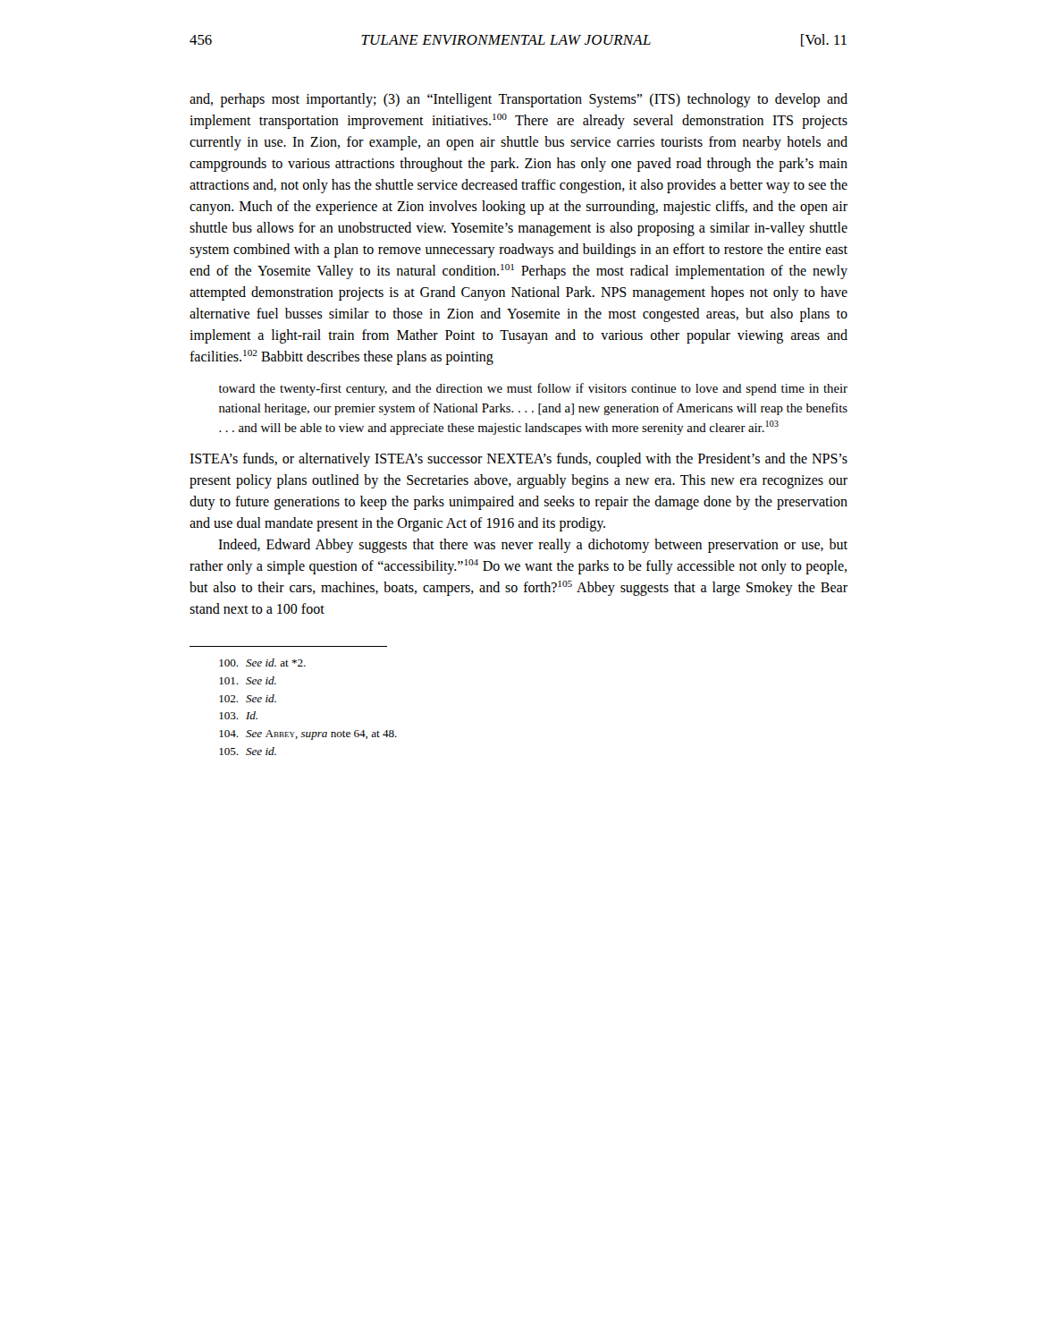456 TULANE ENVIRONMENTAL LAW JOURNAL [Vol. 11
and, perhaps most importantly; (3) an “Intelligent Transportation Systems” (ITS) technology to develop and implement transportation improvement initiatives.100 There are already several demonstration ITS projects currently in use. In Zion, for example, an open air shuttle bus service carries tourists from nearby hotels and campgrounds to various attractions throughout the park. Zion has only one paved road through the park’s main attractions and, not only has the shuttle service decreased traffic congestion, it also provides a better way to see the canyon. Much of the experience at Zion involves looking up at the surrounding, majestic cliffs, and the open air shuttle bus allows for an unobstructed view. Yosemite’s management is also proposing a similar in-valley shuttle system combined with a plan to remove unnecessary roadways and buildings in an effort to restore the entire east end of the Yosemite Valley to its natural condition.101 Perhaps the most radical implementation of the newly attempted demonstration projects is at Grand Canyon National Park. NPS management hopes not only to have alternative fuel busses similar to those in Zion and Yosemite in the most congested areas, but also plans to implement a light-rail train from Mather Point to Tusayan and to various other popular viewing areas and facilities.102 Babbitt describes these plans as pointing
toward the twenty-first century, and the direction we must follow if visitors continue to love and spend time in their national heritage, our premier system of National Parks. . . . [and a] new generation of Americans will reap the benefits . . . and will be able to view and appreciate these majestic landscapes with more serenity and clearer air.103
ISTEA’s funds, or alternatively ISTEA’s successor NEXTEA’s funds, coupled with the President’s and the NPS’s present policy plans outlined by the Secretaries above, arguably begins a new era. This new era recognizes our duty to future generations to keep the parks unimpaired and seeks to repair the damage done by the preservation and use dual mandate present in the Organic Act of 1916 and its prodigy.
Indeed, Edward Abbey suggests that there was never really a dichotomy between preservation or use, but rather only a simple question of “accessibility.”104 Do we want the parks to be fully accessible not only to people, but also to their cars, machines, boats, campers, and so forth?105 Abbey suggests that a large Smokey the Bear stand next to a 100 foot
100. See id. at *2.
101. See id.
102. See id.
103. Id.
104. See Abbey, supra note 64, at 48.
105. See id.